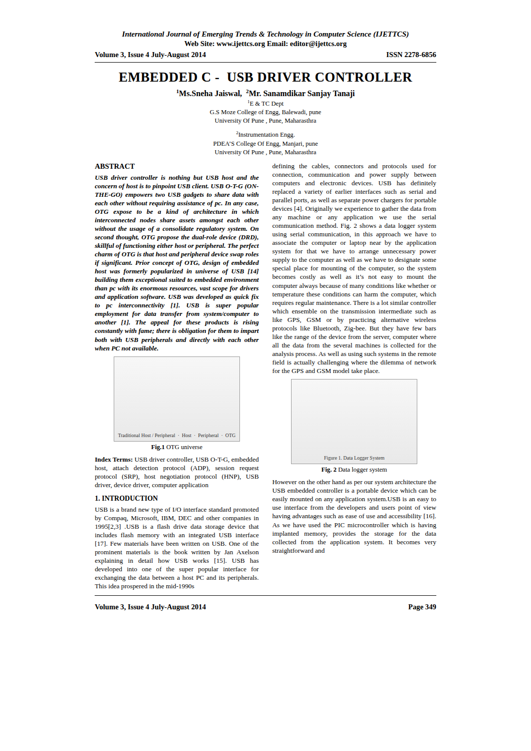International Journal of Emerging Trends & Technology in Computer Science (IJETTCS)
Web Site: www.ijettcs.org Email: editor@ijettcs.org
Volume 3, Issue 4 July-August 2014 ISSN 2278-6856
EMBEDDED C - USB DRIVER CONTROLLER
1Ms.Sneha Jaiswal, 2Mr. Sanamdikar Sanjay Tanaji
1E & TC Dept
G.S Moze College of Engg, Balewadi, pune
University Of Pune , Pune, Maharasthra
2Instrumentation Engg.
PDEA’S College Of Engg, Manjari, pune
University Of Pune , Pune, Maharasthra
ABSTRACT
USB driver controller is nothing but USB host and the concern of host is to pinpoint USB client. USB O-T-G (ON-THE-GO) empowers two USB gadgets to share data with each other without requiring assistance of pc. In any case, OTG expose to be a kind of architecture in which interconnected nodes share assets amongst each other without the usage of a consolidate regulatory system. On second thought, OTG propose the dual-role device (DRD), skillful of functioning either host or peripheral. The perfect charm of OTG is that host and peripheral device swap roles if significant. Prior concept of OTG, design of embedded host was formerly popularized in universe of USB [14] building them exceptional suited to embedded environment than pc with its enormous resources, vast scope for drivers and application software. USB was developed as quick fix to pc interconnectivity [1]. USB is super popular employment for data transfer from system/computer to another [1]. The appeal for these products is rising constantly with fame; there is obligation for them to impart both with USB peripherals and directly with each other when PC not available.
Traditional Host / Peripheral · Host · Peripheral · OTG
Fig.1 OTG universe
Index Terms: USB driver controller, USB O-T-G, embedded host, attach detection protocol (ADP), session request protocol (SRP), host negotiation protocol (HNP), USB driver, device driver, computer application
1. INTRODUCTION
USB is a brand new type of I/O interface standard promoted by Compaq, Microsoft, IBM, DEC and other companies in 1995[2,3] .USB is a flash drive data storage device that includes flash memory with an integrated USB interface [17]. Few materials have been written on USB. One of the prominent materials is the book written by Jan Axelson explaining in detail how USB works [15]. USB has developed into one of the super popular interface for exchanging the data between a host PC and its peripherals. This idea prospered in the mid-1990s
defining the cables, connectors and protocols used for connection, communication and power supply between computers and electronic devices. USB has definitely replaced a variety of earlier interfaces such as serial and parallel ports, as well as separate power chargers for portable devices [4]. Originally we experience to gather the data from any machine or any application we use the serial communication method. Fig. 2 shows a data logger system using serial communication, in this approach we have to associate the computer or laptop near by the application system for that we have to arrange unnecessary power supply to the computer as well as we have to designate some special place for mounting of the computer, so the system becomes costly as well as it’s not easy to mount the computer always because of many conditions like whether or temperature these conditions can harm the computer, which requires regular maintenance. There is a lot similar controller which ensemble on the transmission intermediate such as like GPS, GSM or by practicing alternative wireless protocols like Bluetooth, Zig-bee. But they have few bars like the range of the device from the server, computer where all the data from the several machines is collected for the analysis process. As well as using such systems in the remote field is actually challenging where the dilemma of network for the GPS and GSM model take place.
Figure 1. Data Logger System
Fig. 2 Data logger system
However on the other hand as per our system architecture the USB embedded controller is a portable device which can be easily mounted on any application system.USB is an easy to use interface from the developers and users point of view having advantages such as ease of use and accessibility [16]. As we have used the PIC microcontroller which is having implanted memory, provides the storage for the data collected from the application system. It becomes very straightforward and
Volume 3, Issue 4 July-August 2014 Page 349